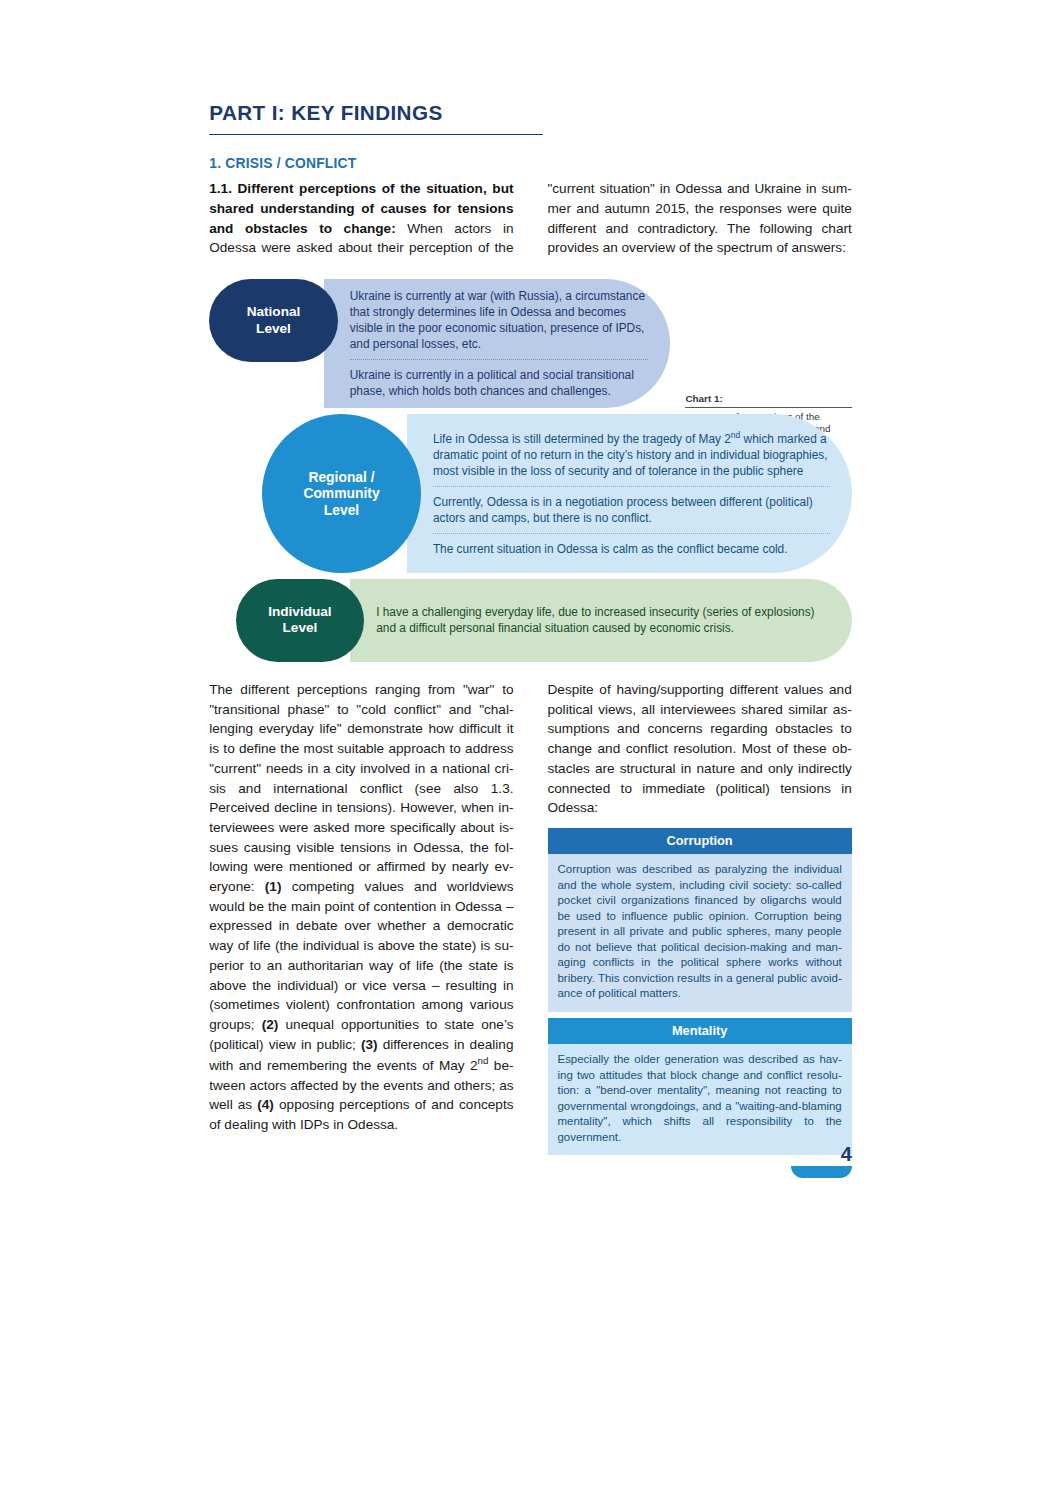Part I: Key Findings
1. Crisis / Conflict
1.1. Different perceptions of the situation, but shared understanding of causes for tensions and obstacles to change: When actors in Odessa were asked about their perception of the "current situation" in Odessa and Ukraine in summer and autumn 2015, the responses were quite different and contradictory. The following chart provides an overview of the spectrum of answers:
Chart 1:
Spectrum of perceptions of the "current situation" in summer and autumn 2015
National
Level
Ukraine is currently at war (with Russia), a circumstance that strongly determines life in Odessa and becomes visible in the poor economic situation, presence of IPDs, and personal losses, etc.
Ukraine is currently in a political and social transitional phase, which holds both chances and challenges.
Regional /
Community
Level
Life in Odessa is still determined by the tragedy of May 2nd which marked a dramatic point of no return in the city’s history and in individual biographies, most visible in the loss of security and of tolerance in the public sphere
Currently, Odessa is in a negotiation process between different (political) actors and camps, but there is no conflict.
The current situation in Odessa is calm as the conflict became cold.
Individual
Level
I have a challenging everyday life, due to increased insecurity (series of explosions) and a difficult personal financial situation caused by economic crisis.
The different perceptions ranging from "war" to "transitional phase" to "cold conflict" and "challenging everyday life" demonstrate how difficult it is to define the most suitable approach to address "current" needs in a city involved in a national crisis and international conflict (see also 1.3. Perceived decline in tensions). However, when interviewees were asked more specifically about issues causing visible tensions in Odessa, the following were mentioned or affirmed by nearly everyone: (1) competing values and worldviews would be the main point of contention in Odessa – expressed in debate over whether a democratic way of life (the individual is above the state) is superior to an authoritarian way of life (the state is above the individual) or vice versa – resulting in (sometimes violent) confrontation among various groups; (2) unequal opportunities to state one’s (political) view in public; (3) differences in dealing with and remembering the events of May 2nd between actors affected by the events and others; as well as (4) opposing perceptions of and concepts of dealing with IDPs in Odessa.
Despite of having/supporting different values and political views, all interviewees shared similar assumptions and concerns regarding obstacles to change and conflict resolution. Most of these obstacles are structural in nature and only indirectly connected to immediate (political) tensions in Odessa:
Corruption
Corruption was described as paralyzing the individual and the whole system, including civil society: so-called pocket civil organizations financed by oligarchs would be used to influence public opinion. Corruption being present in all private and public spheres, many people do not believe that political decision-making and managing conflicts in the political sphere works without bribery. This conviction results in a general public avoidance of political matters.
Mentality
Especially the older generation was described as having two attitudes that block change and conflict resolution: a "bend-over mentality", meaning not reacting to governmental wrongdoings, and a "waiting-and-blaming mentality", which shifts all responsibility to the government.
4